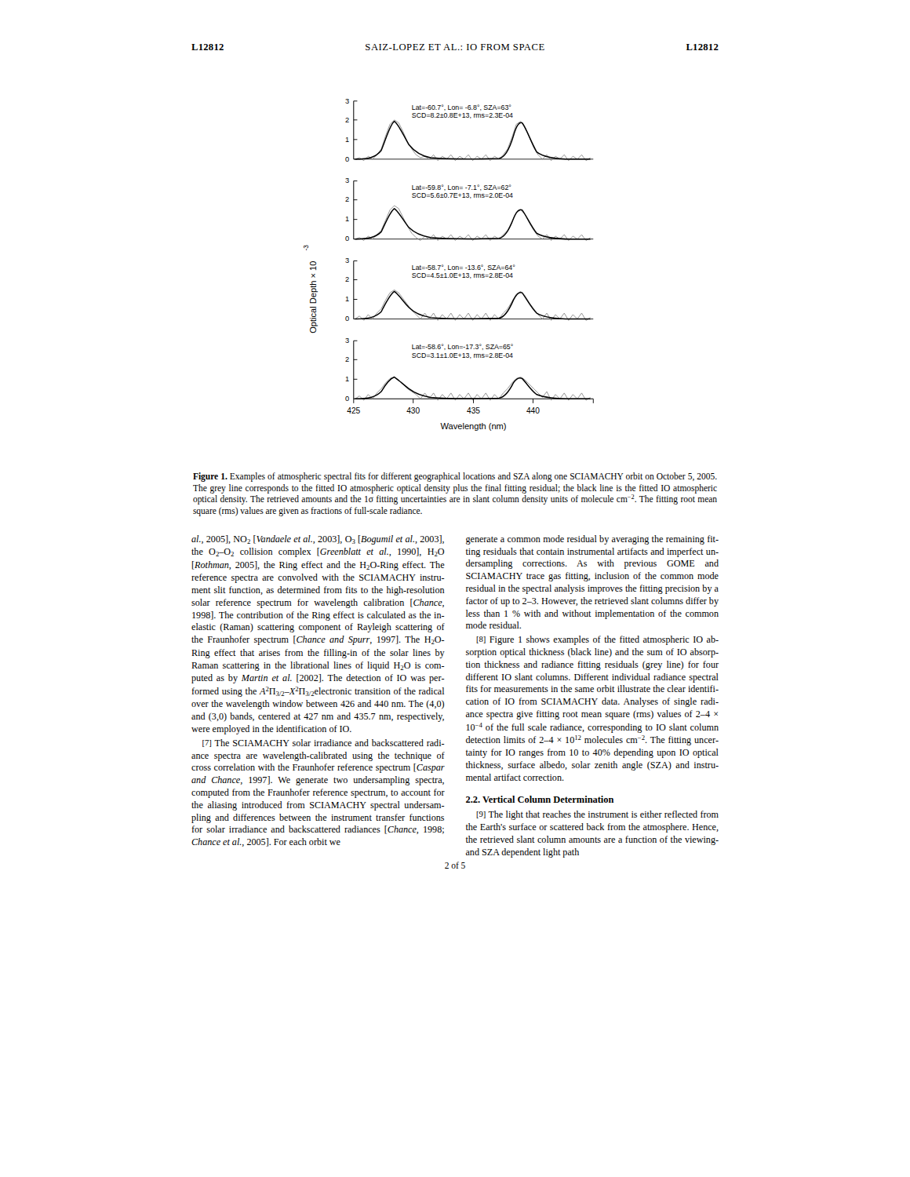L12812
SAIZ-LOPEZ ET AL.: IO FROM SPACE
L12812
Optical Depth × 10 -3 0 1 2 3 Lat=-60.7°, Lon= -6.8°, SZA=63° SCD=8.2±0.8E+13, rms=2.3E-04 0 1 2 3 Lat=-59.8°, Lon= -7.1°, SZA=62° SCD=5.6±0.7E+13, rms=2.0E-04 0 1 2 3 Lat=-58.7°, Lon= -13.6°, SZA=64° SCD=4.5±1.0E+13, rms=2.8E-04 0 1 2 3 Lat=-58.6°, Lon=-17.3°, SZA=65° SCD=3.1±1.0E+13, rms=2.8E-04 425 430 435 440 Wavelength (nm)
Figure 1. Examples of atmospheric spectral fits for different geographical locations and SZA along one SCIAMACHY orbit on October 5, 2005. The grey line corresponds to the fitted IO atmospheric optical density plus the final fitting residual; the black line is the fitted IO atmospheric optical density. The retrieved amounts and the 1σ fitting uncertainties are in slant column density units of molecule cm−2. The fitting root mean square (rms) values are given as fractions of full-scale radiance.
al., 2005], NO2 [Vandaele et al., 2003], O3 [Bogumil et al., 2003], the O2–O2 collision complex [Greenblatt et al., 1990], H2O [Rothman, 2005], the Ring effect and the H2O-Ring effect. The reference spectra are convolved with the SCIAMACHY instrument slit function, as determined from fits to the high-resolution solar reference spectrum for wavelength calibration [Chance, 1998]. The contribution of the Ring effect is calculated as the inelastic (Raman) scattering component of Rayleigh scattering of the Fraunhofer spectrum [Chance and Spurr, 1997]. The H2O-Ring effect that arises from the filling-in of the solar lines by Raman scattering in the librational lines of liquid H2O is computed as by Martin et al. [2002]. The detection of IO was performed using the A2Π3/2–X2Π3/2electronic transition of the radical over the wavelength window between 426 and 440 nm. The (4,0) and (3,0) bands, centered at 427 nm and 435.7 nm, respectively, were employed in the identification of IO.
[7] The SCIAMACHY solar irradiance and backscattered radiance spectra are wavelength-calibrated using the technique of cross correlation with the Fraunhofer reference spectrum [Caspar and Chance, 1997]. We generate two undersampling spectra, computed from the Fraunhofer reference spectrum, to account for the aliasing introduced from SCIAMACHY spectral undersampling and differences between the instrument transfer functions for solar irradiance and backscattered radiances [Chance, 1998; Chance et al., 2005]. For each orbit we
generate a common mode residual by averaging the remaining fitting residuals that contain instrumental artifacts and imperfect undersampling corrections. As with previous GOME and SCIAMACHY trace gas fitting, inclusion of the common mode residual in the spectral analysis improves the fitting precision by a factor of up to 2–3. However, the retrieved slant columns differ by less than 1 % with and without implementation of the common mode residual.
[8] Figure 1 shows examples of the fitted atmospheric IO absorption optical thickness (black line) and the sum of IO absorption thickness and radiance fitting residuals (grey line) for four different IO slant columns. Different individual radiance spectral fits for measurements in the same orbit illustrate the clear identification of IO from SCIAMACHY data. Analyses of single radiance spectra give fitting root mean square (rms) values of 2–4 × 10−4 of the full scale radiance, corresponding to IO slant column detection limits of 2–4 × 1012 molecules cm−2. The fitting uncertainty for IO ranges from 10 to 40% depending upon IO optical thickness, surface albedo, solar zenith angle (SZA) and instrumental artifact correction.
2.2. Vertical Column Determination
[9] The light that reaches the instrument is either reflected from the Earth's surface or scattered back from the atmosphere. Hence, the retrieved slant column amounts are a function of the viewing- and SZA dependent light path
2 of 5